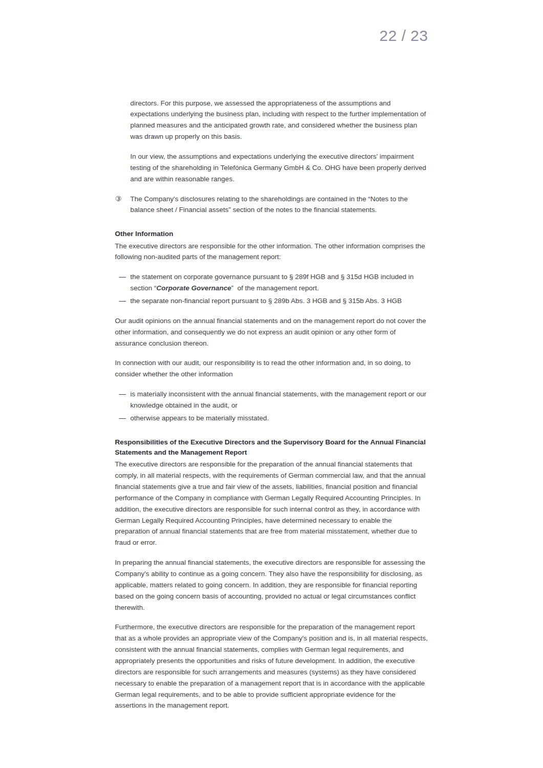22 / 23
directors. For this purpose, we assessed the appropriateness of the assumptions and expectations underlying the business plan, including with respect to the further implementation of planned measures and the anticipated growth rate, and considered whether the business plan was drawn up properly on this basis.
In our view, the assumptions and expectations underlying the executive directors' impairment testing of the shareholding in Telefónica Germany GmbH & Co. OHG have been properly derived and are within reasonable ranges.
③ The Company's disclosures relating to the shareholdings are contained in the “Notes to the balance sheet / Financial assets” section of the notes to the financial statements.
Other Information
The executive directors are responsible for the other information. The other information comprises the following non-audited parts of the management report:
the statement on corporate governance pursuant to § 289f HGB and § 315d HGB included in section “Corporate Governance” of the management report.
the separate non-financial report pursuant to § 289b Abs. 3 HGB and § 315b Abs. 3 HGB
Our audit opinions on the annual financial statements and on the management report do not cover the other information, and consequently we do not express an audit opinion or any other form of assurance conclusion thereon.
In connection with our audit, our responsibility is to read the other information and, in so doing, to consider whether the other information
is materially inconsistent with the annual financial statements, with the management report or our knowledge obtained in the audit, or
otherwise appears to be materially misstated.
Responsibilities of the Executive Directors and the Supervisory Board for the Annual Financial Statements and the Management Report
The executive directors are responsible for the preparation of the annual financial statements that comply, in all material respects, with the requirements of German commercial law, and that the annual financial statements give a true and fair view of the assets, liabilities, financial position and financial performance of the Company in compliance with German Legally Required Accounting Principles. In addition, the executive directors are responsible for such internal control as they, in accordance with German Legally Required Accounting Principles, have determined necessary to enable the preparation of annual financial statements that are free from material misstatement, whether due to fraud or error.
In preparing the annual financial statements, the executive directors are responsible for assessing the Company's ability to continue as a going concern. They also have the responsibility for disclosing, as applicable, matters related to going concern. In addition, they are responsible for financial reporting based on the going concern basis of accounting, provided no actual or legal circumstances conflict therewith.
Furthermore, the executive directors are responsible for the preparation of the management report that as a whole provides an appropriate view of the Company's position and is, in all material respects, consistent with the annual financial statements, complies with German legal requirements, and appropriately presents the opportunities and risks of future development. In addition, the executive directors are responsible for such arrangements and measures (systems) as they have considered necessary to enable the preparation of a management report that is in accordance with the applicable German legal requirements, and to be able to provide sufficient appropriate evidence for the assertions in the management report.